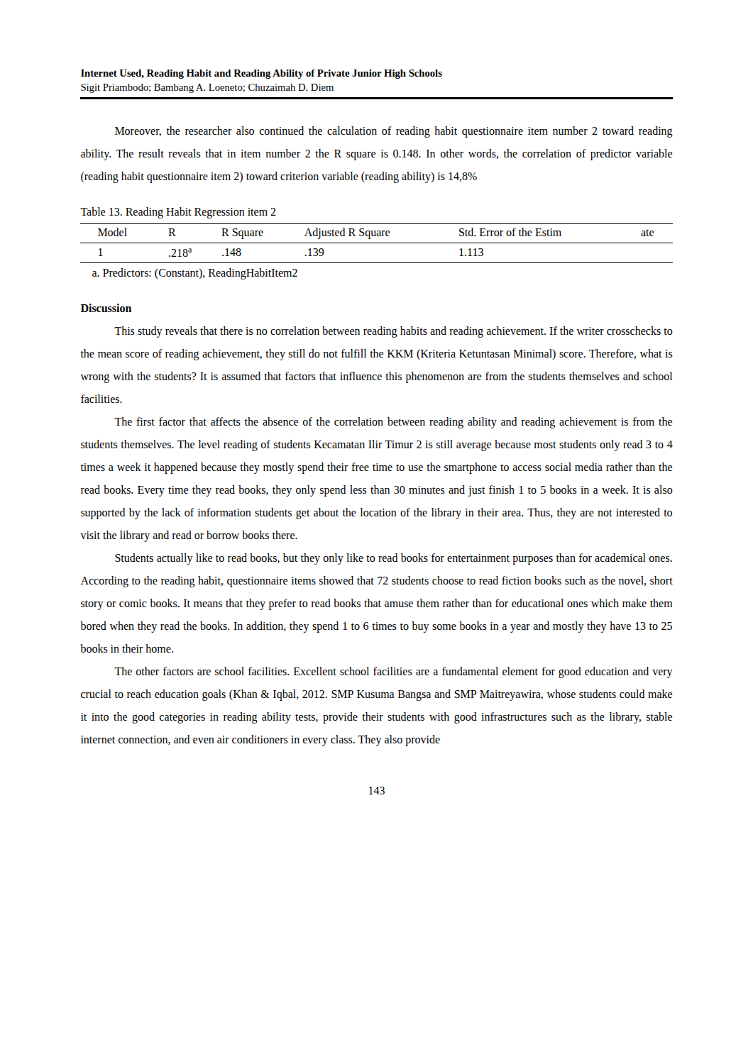Internet Used, Reading Habit and Reading Ability of Private Junior High Schools
Sigit Priambodo; Bambang A. Loeneto; Chuzaimah D. Diem
Moreover, the researcher also continued the calculation of reading habit questionnaire item number 2 toward reading ability. The result reveals that in item number 2 the R square is 0.148. In other words, the correlation of predictor variable (reading habit questionnaire item 2) toward criterion variable (reading ability) is 14,8%
Table 13. Reading Habit Regression item 2
| Model | R | R Square | Adjusted R Square | Std. Error of the Estim | ate |
| --- | --- | --- | --- | --- | --- |
| 1 | .218 a | .148 | .139 | 1.113 | |
a. Predictors: (Constant), ReadingHabitItem2
Discussion
This study reveals that there is no correlation between reading habits and reading achievement. If the writer crosschecks to the mean score of reading achievement, they still do not fulfill the KKM (Kriteria Ketuntasan Minimal) score. Therefore, what is wrong with the students? It is assumed that factors that influence this phenomenon are from the students themselves and school facilities.
The first factor that affects the absence of the correlation between reading ability and reading achievement is from the students themselves. The level reading of students Kecamatan Ilir Timur 2 is still average because most students only read 3 to 4 times a week it happened because they mostly spend their free time to use the smartphone to access social media rather than the read books. Every time they read books, they only spend less than 30 minutes and just finish 1 to 5 books in a week. It is also supported by the lack of information students get about the location of the library in their area. Thus, they are not interested to visit the library and read or borrow books there.
Students actually like to read books, but they only like to read books for entertainment purposes than for academical ones. According to the reading habit, questionnaire items showed that 72 students choose to read fiction books such as the novel, short story or comic books. It means that they prefer to read books that amuse them rather than for educational ones which make them bored when they read the books. In addition, they spend 1 to 6 times to buy some books in a year and mostly they have 13 to 25 books in their home.
The other factors are school facilities. Excellent school facilities are a fundamental element for good education and very crucial to reach education goals (Khan & Iqbal, 2012. SMP Kusuma Bangsa and SMP Maitreyawira, whose students could make it into the good categories in reading ability tests, provide their students with good infrastructures such as the library, stable internet connection, and even air conditioners in every class. They also provide
143